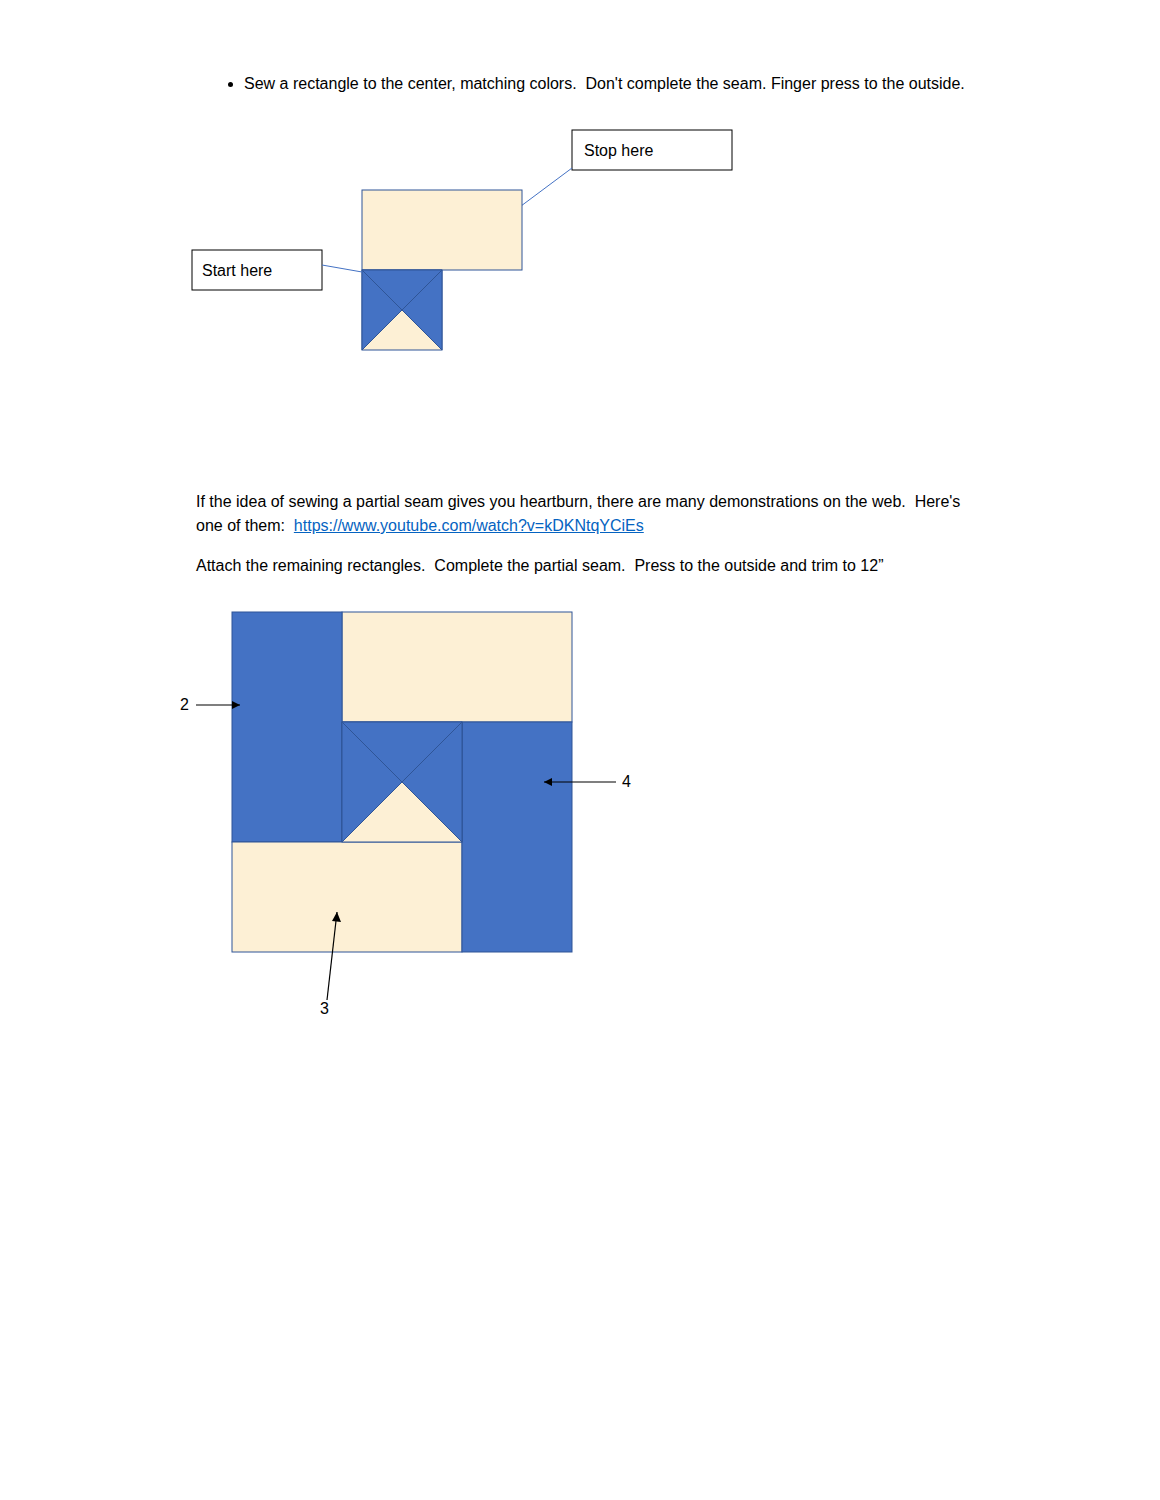Sew a rectangle to the center, matching colors. Don't complete the seam. Finger press to the outside.
Partial seam diagram Stop here Start here
If the idea of sewing a partial seam gives you heartburn, there are many demonstrations on the web. Here's one of them: https://www.youtube.com/watch?v=kDKNtqYCiEs
Attach the remaining rectangles. Complete the partial seam. Press to the outside and trim to 12”
Completed block with numbered rectangles Block geometry: Outer block spans x 60..400, y 10..350 (340 x 340) Center hourglass: x 170..290, y 120..240 (120 x 120) 2 4 3